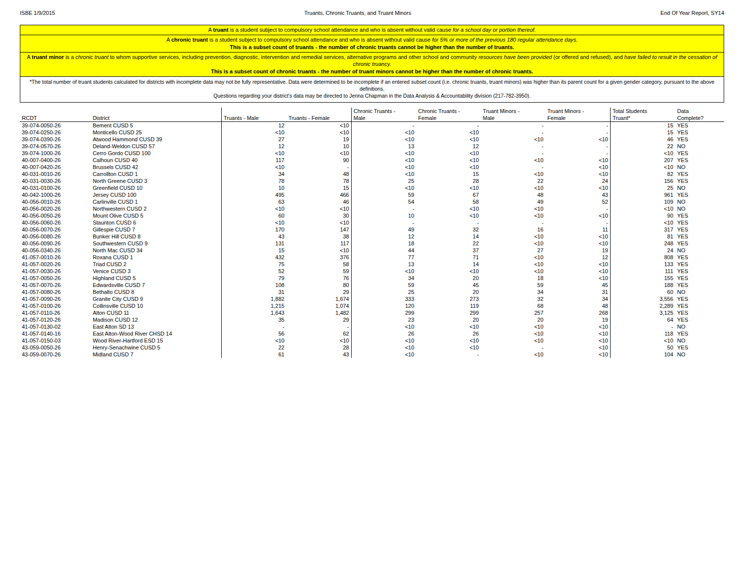ISBE 1/9/2015
Truants, Chronic Truants, and Truant Minors
End Of Year Report, SY14
A truant is a student subject to compulsory school attendance and who is absent without valid cause for a school day or portion thereof.
A chronic truant is a student subject to compulsory school attendance and who is absent without valid cause for 5% or more of the previous 180 regular attendance days.
This is a subset count of truants - the number of chronic truants cannot be higher than the number of truants.
A truant minor is a chronic truant to whom supportive services, including prevention, diagnostic, intervention and remedial services, alternative programs and other school and community resources have been provided (or offered and refused), and have failed to result in the cessation of chronic truancy.
This is a subset count of chronic truants - the number of truant minors cannot be higher than the number of chronic truants.
*The total number of truant students calculated for districts with incomplete data may not be fully representative. Data were determined to be incomplete if an entered subset count (i.e. chronic truants, truant minors) was higher than its parent count for a given gender category, pursuant to the above definitions.
Questions regarding your district's data may be directed to Jenna Chapman in the Data Analysis & Accountability division (217-782-3950).
| | | | | Chronic Truants - | Chronic Truants - | Truant Minors - | Truant Minors - | Total Students | Data |
| --- | --- | --- | --- | --- | --- | --- | --- | --- | --- |
| RCDT | District | Truants - Male | Truants - Female | Male | Female | Male | Female | Truant* | Complete? |
| 39-074-0050-26 | Bement CUSD 5 | 12 | <10 | - | - | - | - | 15 | YES |
| 39-074-0250-26 | Monticello CUSD 25 | <10 | <10 | <10 | <10 | - | - | 15 | YES |
| 39-074-0390-26 | Atwood Hammond CUSD 39 | 27 | 19 | <10 | <10 | <10 | <10 | 46 | YES |
| 39-074-0570-26 | Deland-Weldon CUSD 57 | 12 | 10 | 13 | 12 | - | - | 22 | NO |
| 39-074-1000-26 | Cerro Gordo CUSD 100 | <10 | <10 | <10 | <10 | - | - | <10 | YES |
| 40-007-0400-26 | Calhoun CUSD 40 | 117 | 90 | <10 | <10 | <10 | <10 | 207 | YES |
| 40-007-0420-26 | Brussels CUSD 42 | <10 | - | <10 | <10 | - | <10 | <10 | NO |
| 40-031-0010-26 | Carrollton CUSD 1 | 34 | 48 | <10 | 15 | <10 | <10 | 82 | YES |
| 40-031-0030-26 | North Greene CUSD 3 | 78 | 78 | 25 | 28 | 22 | 24 | 156 | YES |
| 40-031-0100-26 | Greenfield CUSD 10 | 10 | 15 | <10 | <10 | <10 | <10 | 25 | NO |
| 40-042-1000-26 | Jersey CUSD 100 | 495 | 466 | 59 | 67 | 48 | 43 | 961 | YES |
| 40-056-0010-26 | Carlinville CUSD 1 | 63 | 46 | 54 | 58 | 49 | 52 | 109 | NO |
| 40-056-0020-26 | Northwestern CUSD 2 | <10 | <10 | - | <10 | <10 | - | <10 | NO |
| 40-056-0050-26 | Mount Olive CUSD 5 | 60 | 30 | 10 | <10 | <10 | <10 | 90 | YES |
| 40-056-0060-26 | Staunton CUSD 6 | <10 | <10 | - | - | - | - | <10 | YES |
| 40-056-0070-26 | Gillespie CUSD 7 | 170 | 147 | 49 | 32 | 16 | 11 | 317 | YES |
| 40-056-0080-26 | Bunker Hill CUSD 8 | 43 | 38 | 12 | 14 | <10 | <10 | 81 | YES |
| 40-056-0090-26 | Southwestern CUSD 9 | 131 | 117 | 18 | 22 | <10 | <10 | 248 | YES |
| 40-056-0340-26 | North Mac CUSD 34 | 15 | <10 | 44 | 37 | 27 | 19 | 24 | NO |
| 41-057-0010-26 | Roxana CUSD 1 | 432 | 376 | 77 | 71 | <10 | 12 | 808 | YES |
| 41-057-0020-26 | Triad CUSD 2 | 75 | 58 | 13 | 14 | <10 | <10 | 133 | YES |
| 41-057-0030-26 | Venice CUSD 3 | 52 | 59 | <10 | <10 | <10 | <10 | 111 | YES |
| 41-057-0050-26 | Highland CUSD 5 | 79 | 76 | 34 | 20 | 18 | <10 | 155 | YES |
| 41-057-0070-26 | Edwardsville CUSD 7 | 108 | 80 | 59 | 45 | 59 | 45 | 188 | YES |
| 41-057-0080-26 | Bethalto CUSD 8 | 31 | 29 | 25 | 20 | 34 | 31 | 60 | NO |
| 41-057-0090-26 | Granite City CUSD 9 | 1,882 | 1,674 | 333 | 273 | 32 | 34 | 3,556 | YES |
| 41-057-0100-26 | Collinsville CUSD 10 | 1,215 | 1,074 | 120 | 119 | 68 | 48 | 2,289 | YES |
| 41-057-0110-26 | Alton CUSD 11 | 1,643 | 1,482 | 299 | 299 | 257 | 268 | 3,125 | YES |
| 41-057-0120-26 | Madison CUSD 12 | 35 | 29 | 23 | 20 | 20 | 19 | 64 | YES |
| 41-057-0130-02 | East Alton SD 13 | - | - | <10 | <10 | <10 | <10 | - | NO |
| 41-057-0140-16 | East Alton-Wood River CHSD 14 | 56 | 62 | 26 | 26 | <10 | <10 | 118 | YES |
| 41-057-0150-03 | Wood River-Hartford ESD 15 | <10 | <10 | <10 | <10 | <10 | <10 | <10 | NO |
| 43-059-0050-26 | Henry-Senachwine CUSD 5 | 22 | 28 | <10 | <10 | - | <10 | 50 | YES |
| 43-059-0070-26 | Midland CUSD 7 | 61 | 43 | <10 | - | <10 | <10 | 104 | NO |